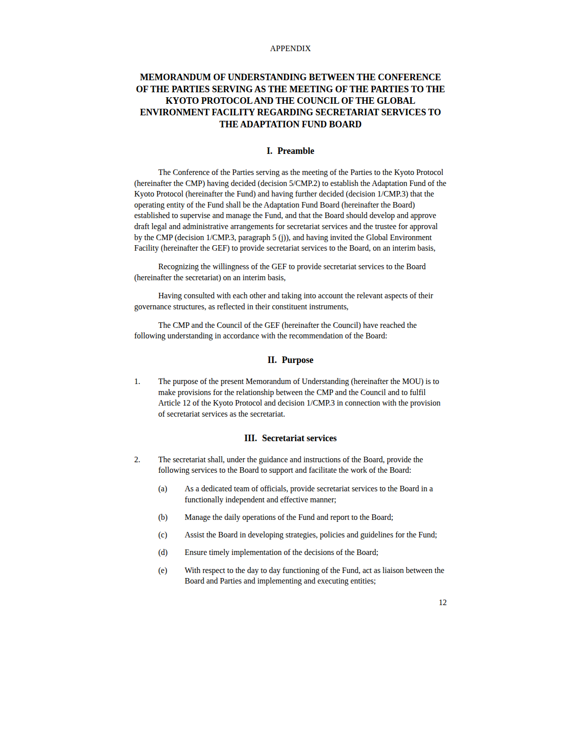APPENDIX
Memorandum of Understanding between the Conference of the Parties serving as the Meeting of the Parties to the Kyoto Protocol and the Council of the Global Environment Facility regarding secretariat services to the Adaptation Fund Board
I. Preamble
The Conference of the Parties serving as the meeting of the Parties to the Kyoto Protocol (hereinafter the CMP) having decided (decision 5/CMP.2) to establish the Adaptation Fund of the Kyoto Protocol (hereinafter the Fund) and having further decided (decision 1/CMP.3) that the operating entity of the Fund shall be the Adaptation Fund Board (hereinafter the Board) established to supervise and manage the Fund, and that the Board should develop and approve draft legal and administrative arrangements for secretariat services and the trustee for approval by the CMP (decision 1/CMP.3, paragraph 5 (j)), and having invited the Global Environment Facility (hereinafter the GEF) to provide secretariat services to the Board, on an interim basis,
Recognizing the willingness of the GEF to provide secretariat services to the Board (hereinafter the secretariat) on an interim basis,
Having consulted with each other and taking into account the relevant aspects of their governance structures, as reflected in their constituent instruments,
The CMP and the Council of the GEF (hereinafter the Council) have reached the following understanding in accordance with the recommendation of the Board:
II. Purpose
1. The purpose of the present Memorandum of Understanding (hereinafter the MOU) is to make provisions for the relationship between the CMP and the Council and to fulfil Article 12 of the Kyoto Protocol and decision 1/CMP.3 in connection with the provision of secretariat services as the secretariat.
III. Secretariat services
2. The secretariat shall, under the guidance and instructions of the Board, provide the following services to the Board to support and facilitate the work of the Board:
(a) As a dedicated team of officials, provide secretariat services to the Board in a functionally independent and effective manner;
(b) Manage the daily operations of the Fund and report to the Board;
(c) Assist the Board in developing strategies, policies and guidelines for the Fund;
(d) Ensure timely implementation of the decisions of the Board;
(e) With respect to the day to day functioning of the Fund, act as liaison between the Board and Parties and implementing and executing entities;
12